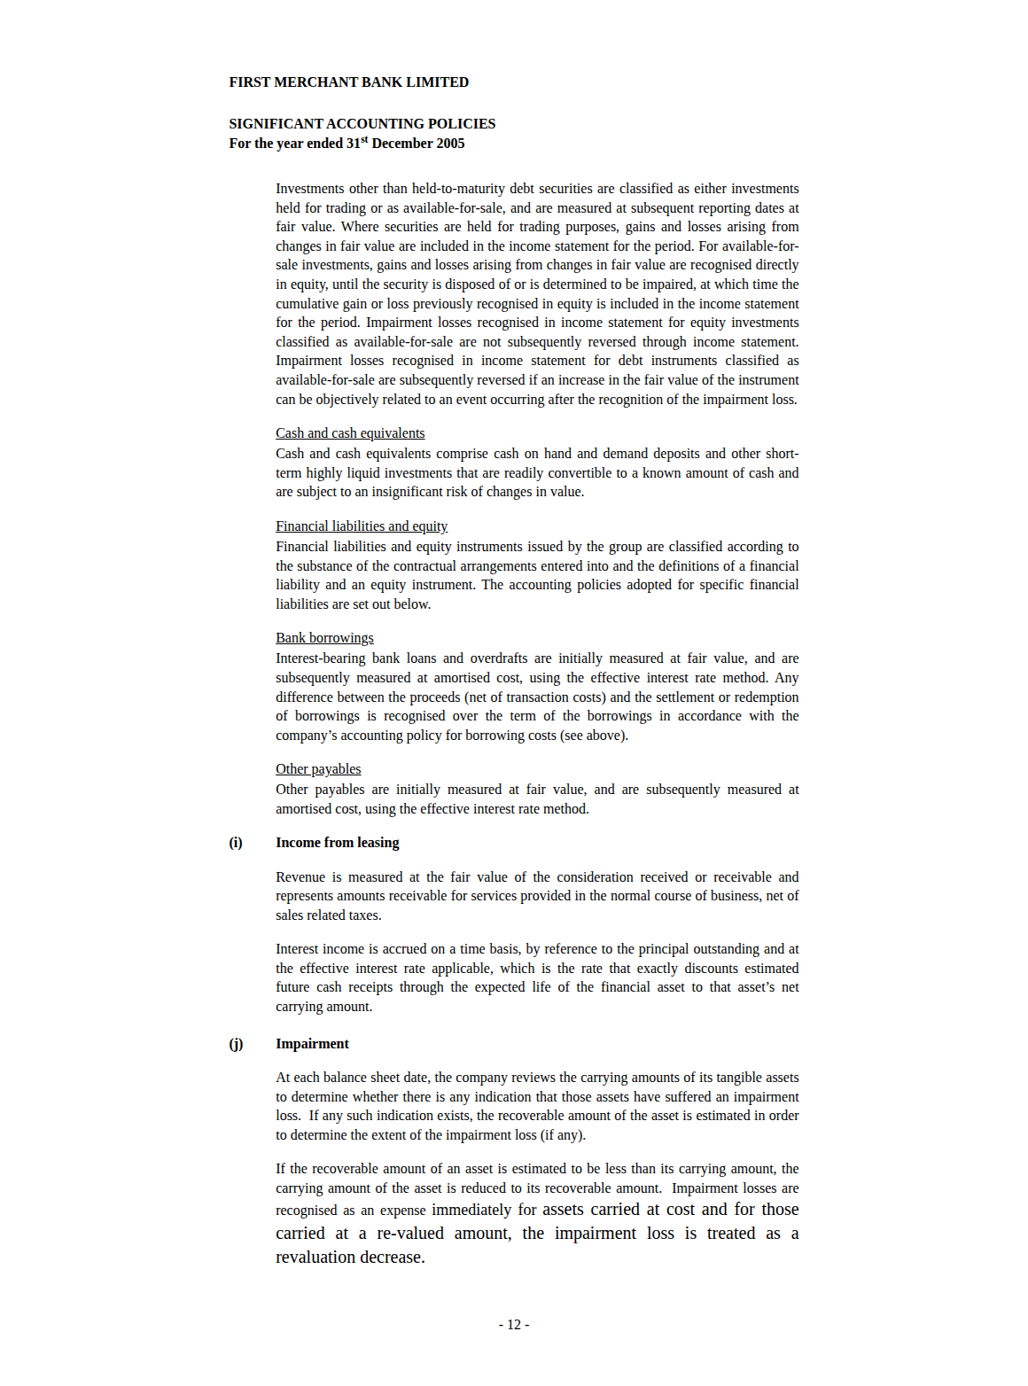FIRST MERCHANT BANK LIMITED
SIGNIFICANT ACCOUNTING POLICIES
For the year ended 31st December 2005
Investments other than held-to-maturity debt securities are classified as either investments held for trading or as available-for-sale, and are measured at subsequent reporting dates at fair value. Where securities are held for trading purposes, gains and losses arising from changes in fair value are included in the income statement for the period. For available-for-sale investments, gains and losses arising from changes in fair value are recognised directly in equity, until the security is disposed of or is determined to be impaired, at which time the cumulative gain or loss previously recognised in equity is included in the income statement for the period. Impairment losses recognised in income statement for equity investments classified as available-for-sale are not subsequently reversed through income statement. Impairment losses recognised in income statement for debt instruments classified as available-for-sale are subsequently reversed if an increase in the fair value of the instrument can be objectively related to an event occurring after the recognition of the impairment loss.
Cash and cash equivalents
Cash and cash equivalents comprise cash on hand and demand deposits and other short-term highly liquid investments that are readily convertible to a known amount of cash and are subject to an insignificant risk of changes in value.
Financial liabilities and equity
Financial liabilities and equity instruments issued by the group are classified according to the substance of the contractual arrangements entered into and the definitions of a financial liability and an equity instrument. The accounting policies adopted for specific financial liabilities are set out below.
Bank borrowings
Interest-bearing bank loans and overdrafts are initially measured at fair value, and are subsequently measured at amortised cost, using the effective interest rate method. Any difference between the proceeds (net of transaction costs) and the settlement or redemption of borrowings is recognised over the term of the borrowings in accordance with the company’s accounting policy for borrowing costs (see above).
Other payables
Other payables are initially measured at fair value, and are subsequently measured at amortised cost, using the effective interest rate method.
(i)
Income from leasing
Revenue is measured at the fair value of the consideration received or receivable and represents amounts receivable for services provided in the normal course of business, net of sales related taxes.
Interest income is accrued on a time basis, by reference to the principal outstanding and at the effective interest rate applicable, which is the rate that exactly discounts estimated future cash receipts through the expected life of the financial asset to that asset’s net carrying amount.
(j)
Impairment
At each balance sheet date, the company reviews the carrying amounts of its tangible assets to determine whether there is any indication that those assets have suffered an impairment loss. If any such indication exists, the recoverable amount of the asset is estimated in order to determine the extent of the impairment loss (if any).
If the recoverable amount of an asset is estimated to be less than its carrying amount, the carrying amount of the asset is reduced to its recoverable amount. Impairment losses are recognised as an expense immediately for assets carried at cost and for those carried at a re-valued amount, the impairment loss is treated as a revaluation decrease.
- 12 -